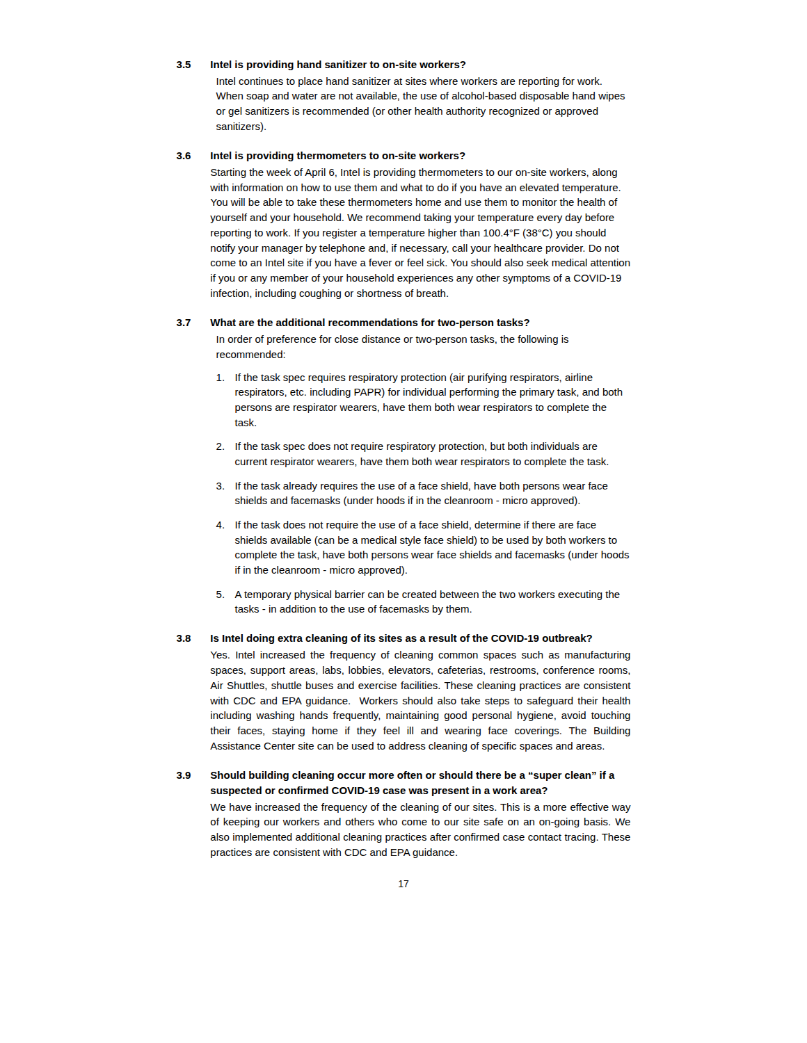3.5
Intel is providing hand sanitizer to on-site workers?
Intel continues to place hand sanitizer at sites where workers are reporting for work. When soap and water are not available, the use of alcohol-based disposable hand wipes or gel sanitizers is recommended (or other health authority recognized or approved sanitizers).
3.6
Intel is providing thermometers to on-site workers?
Starting the week of April 6, Intel is providing thermometers to our on-site workers, along with information on how to use them and what to do if you have an elevated temperature. You will be able to take these thermometers home and use them to monitor the health of yourself and your household. We recommend taking your temperature every day before reporting to work. If you register a temperature higher than 100.4°F (38°C) you should notify your manager by telephone and, if necessary, call your healthcare provider. Do not come to an Intel site if you have a fever or feel sick. You should also seek medical attention if you or any member of your household experiences any other symptoms of a COVID-19 infection, including coughing or shortness of breath.
3.7
What are the additional recommendations for two-person tasks?
In order of preference for close distance or two-person tasks, the following is recommended:
1. If the task spec requires respiratory protection (air purifying respirators, airline respirators, etc. including PAPR) for individual performing the primary task, and both persons are respirator wearers, have them both wear respirators to complete the task.
2. If the task spec does not require respiratory protection, but both individuals are current respirator wearers, have them both wear respirators to complete the task.
3. If the task already requires the use of a face shield, have both persons wear face shields and facemasks (under hoods if in the cleanroom - micro approved).
4. If the task does not require the use of a face shield, determine if there are face shields available (can be a medical style face shield) to be used by both workers to complete the task, have both persons wear face shields and facemasks (under hoods if in the cleanroom - micro approved).
5. A temporary physical barrier can be created between the two workers executing the tasks - in addition to the use of facemasks by them.
3.8
Is Intel doing extra cleaning of its sites as a result of the COVID-19 outbreak?
Yes. Intel increased the frequency of cleaning common spaces such as manufacturing spaces, support areas, labs, lobbies, elevators, cafeterias, restrooms, conference rooms, Air Shuttles, shuttle buses and exercise facilities. These cleaning practices are consistent with CDC and EPA guidance. Workers should also take steps to safeguard their health including washing hands frequently, maintaining good personal hygiene, avoid touching their faces, staying home if they feel ill and wearing face coverings. The Building Assistance Center site can be used to address cleaning of specific spaces and areas.
3.9
Should building cleaning occur more often or should there be a “super clean” if a suspected or confirmed COVID-19 case was present in a work area?
We have increased the frequency of the cleaning of our sites. This is a more effective way of keeping our workers and others who come to our site safe on an on-going basis. We also implemented additional cleaning practices after confirmed case contact tracing. These practices are consistent with CDC and EPA guidance.
17